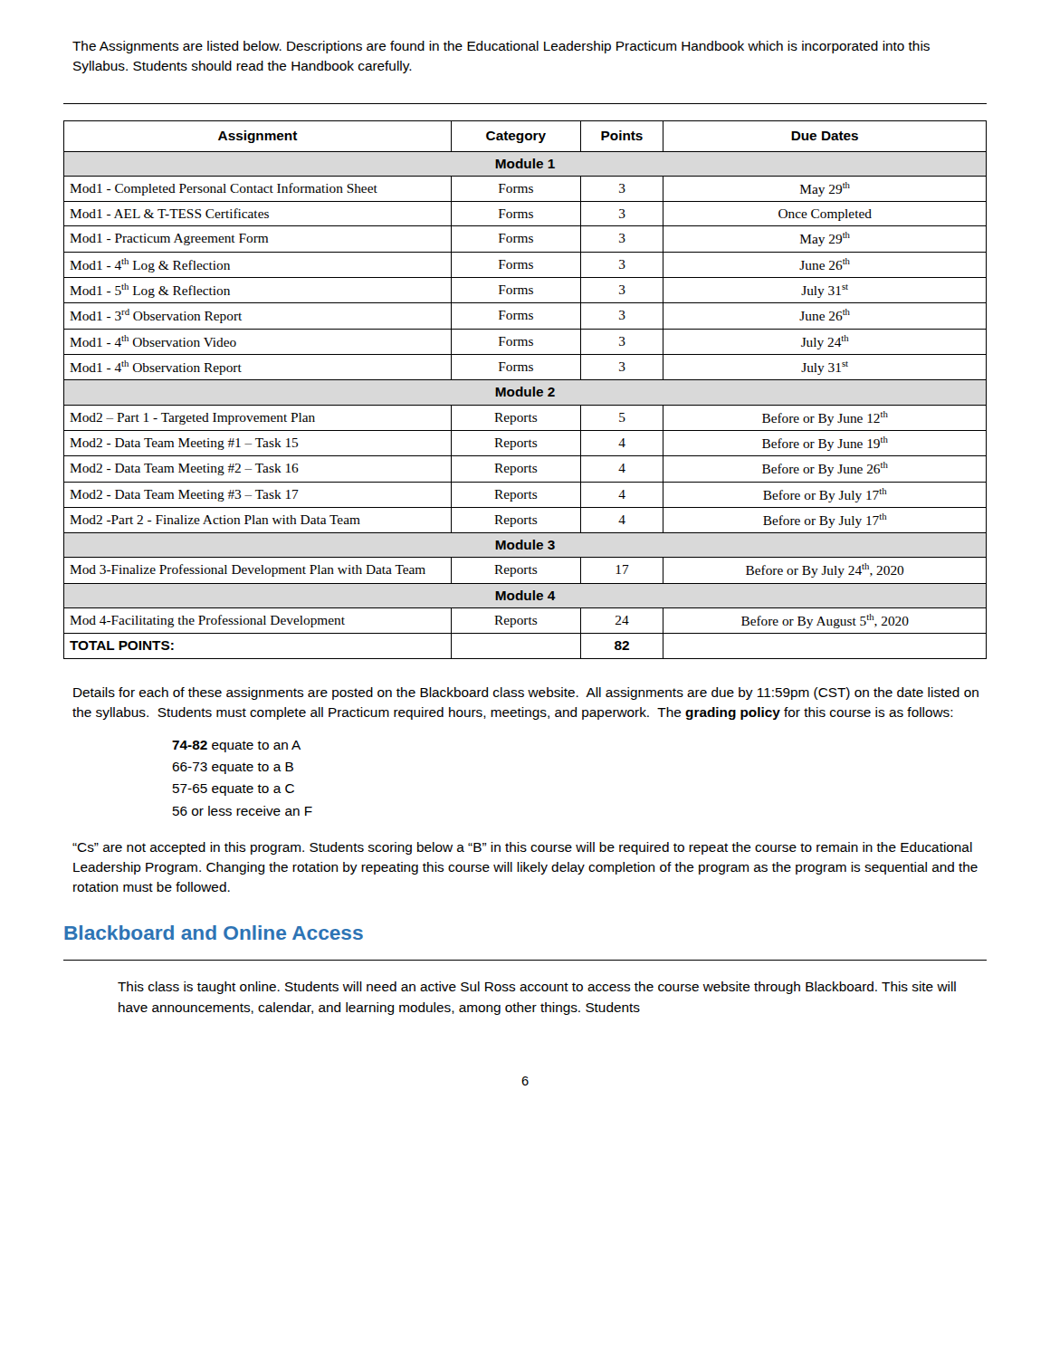The Assignments are listed below. Descriptions are found in the Educational Leadership Practicum Handbook which is incorporated into this Syllabus. Students should read the Handbook carefully.
| Assignment | Category | Points | Due Dates |
| --- | --- | --- | --- |
| Module 1 |
| Mod1 - Completed Personal Contact Information Sheet | Forms | 3 | May 29 th |
| Mod1 - AEL & T-TESS Certificates | Forms | 3 | Once Completed |
| Mod1 - Practicum Agreement Form | Forms | 3 | May 29 th |
| Mod1 - 4 th Log & Reflection | Forms | 3 | June 26 th |
| Mod1 - 5 th Log & Reflection | Forms | 3 | July 31 st |
| Mod1 - 3 rd Observation Report | Forms | 3 | June 26 th |
| Mod1 - 4 th Observation Video | Forms | 3 | July 24 th |
| Mod1 - 4 th Observation Report | Forms | 3 | July 31 st |
| Module 2 |
| Mod2 – Part 1 - Targeted Improvement Plan | Reports | 5 | Before or By June 12 th |
| Mod2 - Data Team Meeting #1 – Task 15 | Reports | 4 | Before or By June 19 th |
| Mod2 - Data Team Meeting #2 – Task 16 | Reports | 4 | Before or By June 26 th |
| Mod2 - Data Team Meeting #3 – Task 17 | Reports | 4 | Before or By July 17 th |
| Mod2 -Part 2 - Finalize Action Plan with Data Team | Reports | 4 | Before or By July 17 th |
| Module 3 |
| Mod 3-Finalize Professional Development Plan with Data Team | Reports | 17 | Before or By July 24 th , 2020 |
| Module 4 |
| Mod 4-Facilitating the Professional Development | Reports | 24 | Before or By August 5 th , 2020 |
| TOTAL POINTS: | | 82 | |
Details for each of these assignments are posted on the Blackboard class website. All assignments are due by 11:59pm (CST) on the date listed on the syllabus. Students must complete all Practicum required hours, meetings, and paperwork. The grading policy for this course is as follows:
74-82 equate to an A
66-73 equate to a B
57-65 equate to a C
56 or less receive an F
“Cs” are not accepted in this program. Students scoring below a “B” in this course will be required to repeat the course to remain in the Educational Leadership Program. Changing the rotation by repeating this course will likely delay completion of the program as the program is sequential and the rotation must be followed.
Blackboard and Online Access
This class is taught online. Students will need an active Sul Ross account to access the course website through Blackboard. This site will have announcements, calendar, and learning modules, among other things. Students
6